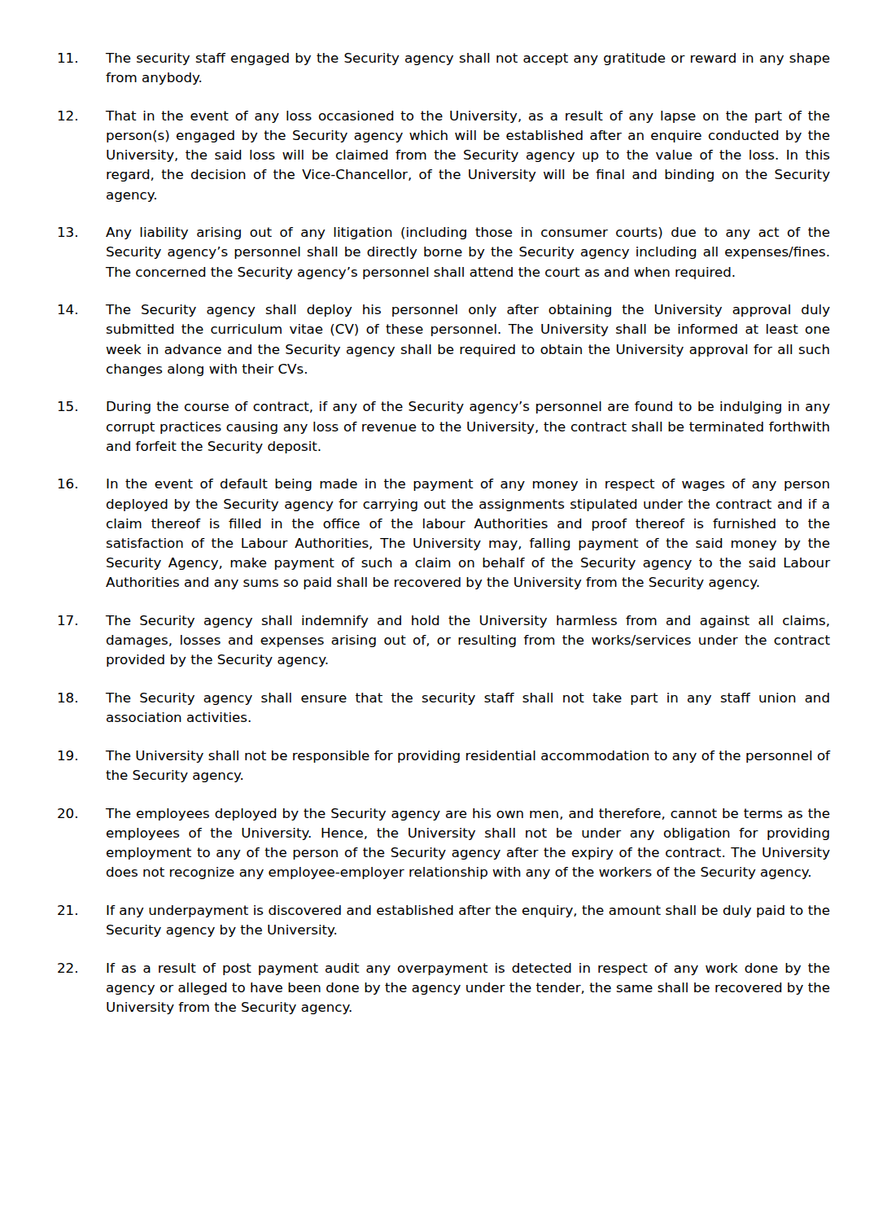The security staff engaged by the Security agency shall not accept any gratitude or reward in any shape from anybody.
That in the event of any loss occasioned to the University, as a result of any lapse on the part of the person(s) engaged by the Security agency which will be established after an enquire conducted by the University, the said loss will be claimed from the Security agency up to the value of the loss. In this regard, the decision of the Vice-Chancellor, of the University will be final and binding on the Security agency.
Any liability arising out of any litigation (including those in consumer courts) due to any act of the Security agency’s personnel shall be directly borne by the Security agency including all expenses/fines. The concerned the Security agency’s personnel shall attend the court as and when required.
The Security agency shall deploy his personnel only after obtaining the University approval duly submitted the curriculum vitae (CV) of these personnel. The University shall be informed at least one week in advance and the Security agency shall be required to obtain the University approval for all such changes along with their CVs.
During the course of contract, if any of the Security agency’s personnel are found to be indulging in any corrupt practices causing any loss of revenue to the University, the contract shall be terminated forthwith and forfeit the Security deposit.
In the event of default being made in the payment of any money in respect of wages of any person deployed by the Security agency for carrying out the assignments stipulated under the contract and if a claim thereof is filled in the office of the labour Authorities and proof thereof is furnished to the satisfaction of the Labour Authorities, The University may, falling payment of the said money by the Security Agency, make payment of such a claim on behalf of the Security agency to the said Labour Authorities and any sums so paid shall be recovered by the University from the Security agency.
The Security agency shall indemnify and hold the University harmless from and against all claims, damages, losses and expenses arising out of, or resulting from the works/services under the contract provided by the Security agency.
The Security agency shall ensure that the security staff shall not take part in any staff union and association activities.
The University shall not be responsible for providing residential accommodation to any of the personnel of the Security agency.
The employees deployed by the Security agency are his own men, and therefore, cannot be terms as the employees of the University. Hence, the University shall not be under any obligation for providing employment to any of the person of the Security agency after the expiry of the contract. The University does not recognize any employee-employer relationship with any of the workers of the Security agency.
If any underpayment is discovered and established after the enquiry, the amount shall be duly paid to the Security agency by the University.
If as a result of post payment audit any overpayment is detected in respect of any work done by the agency or alleged to have been done by the agency under the tender, the same shall be recovered by the University from the Security agency.